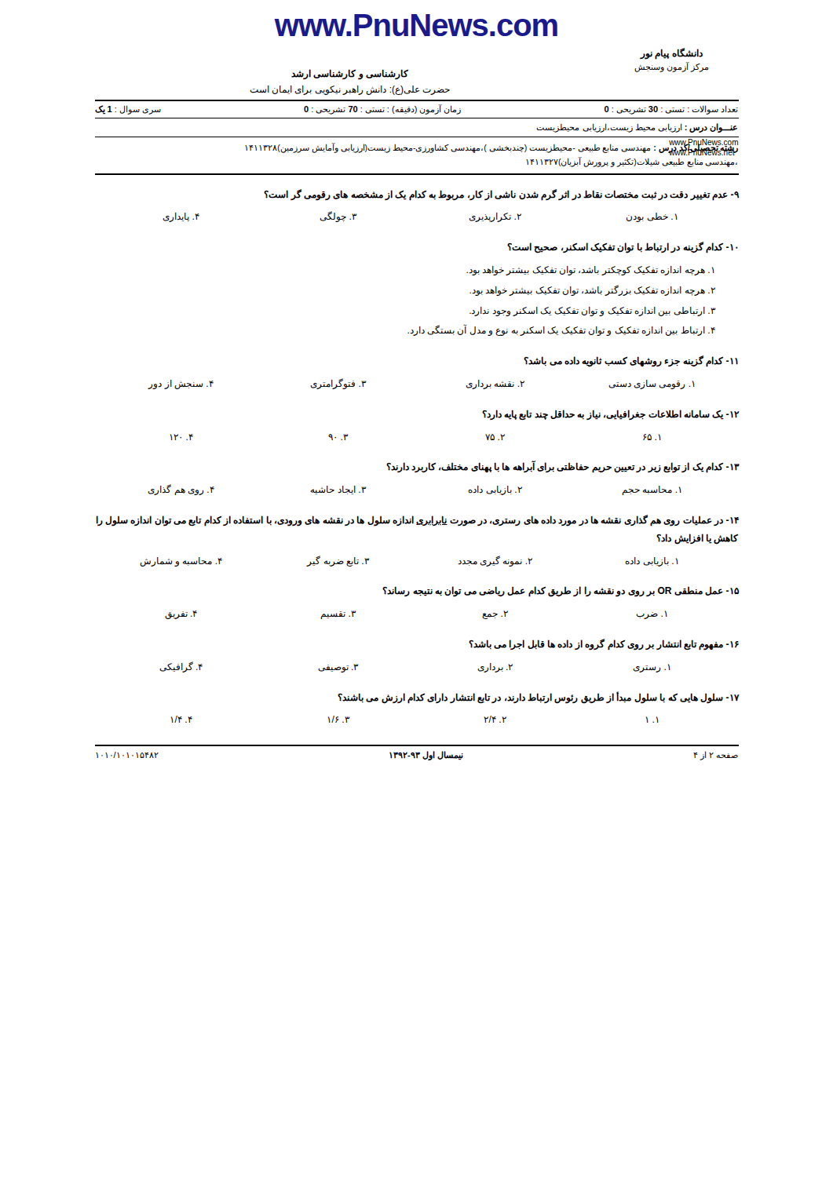www.PnuNews.com
دانشگاه پیام نور
مرکز آزمون وسنجش
کارشناسی و کارشناسی ارشد
حضرت علی(ع): دانش راهبر نیکویی برای ایمان است
تعداد سوالات : تستی : 30 تشریحی : 0
زمان آزمون (دقیقه) : تستی : 70 تشریحی : 0
سری سوال : 1 یک
عنـــوان درس : ارزیابی محیط زیست،ارزیابی محیطزیست
www.PnuNews.com
www.PnuNews.net
رشته تحصیلی/کد درس : مهندسی منابع طبیعی -محیطزیست (چندبخشی )،مهندسی کشاورزی-محیط زیست(ارزیابی وآمایش سرزمین)۱۴۱۱۳۲۸
،مهندسی منابع طبیعی شیلات(تکثیر و پرورش آبزیان)۱۴۱۱۳۲۷
۹- عدم تغییر دقت در ثبت مختصات نقاط در اثر گرم شدن ناشی از کار، مربوط به کدام یک از مشخصه های رقومی گر است؟
۱. خطی بودن ۲. تکرارپذیری ۳. چولگی ۴. پایداری
۱۰- کدام گزینه در ارتباط با توان تفکیک اسکنر، صحیح است؟
۱. هرچه اندازه تفکیک کوچکتر باشد، توان تفکیک بیشتر خواهد بود.
۲. هرچه اندازه تفکیک بزرگتر باشد، توان تفکیک بیشتر خواهد بود.
۳. ارتباطی بین اندازه تفکیک و توان تفکیک یک اسکنر وجود ندارد.
۴. ارتباط بین اندازه تفکیک و توان تفکیک یک اسکنر به نوع و مدل آن بستگی دارد.
۱۱- کدام گزینه جزء روشهای کسب ثانویه داده می باشد؟
۱. رقومی سازی دستی ۲. نقشه برداری ۳. فتوگرامتری ۴. سنجش از دور
۱۲- یک سامانه اطلاعات جغرافیایی، نیاز به حداقل چند تابع پایه دارد؟
۱. ۶۵ ۲. ۷۵ ۳. ۹۰ ۴. ۱۲۰
۱۳- کدام یک از توابع زیر در تعیین حریم حفاظتی برای آبراهه ها با پهنای مختلف، کاربرد دارند؟
۱. محاسبه حجم ۲. بازیابی داده ۳. ایجاد حاشیه ۴. روی هم گذاری
۱۴- در عملیات روی هم گذاری نقشه ها در مورد داده های رستری، در صورت نابرابری اندازه سلول ها در نقشه های ورودی، با استفاده از کدام تابع می توان اندازه سلول را کاهش یا افزایش داد؟
۱. بازیابی داده ۲. نمونه گیری مجدد ۳. تابع ضربه گیر ۴. محاسبه و شمارش
۱۵- عمل منطقی OR بر روی دو نقشه را از طریق کدام عمل ریاضی می توان به نتیجه رساند؟
۱. ضرب ۲. جمع ۳. تقسیم ۴. تفریق
۱۶- مفهوم تابع انتشار بر روی کدام گروه از داده ها قابل اجرا می باشد؟
۱. رستری ۲. برداری ۳. توصیفی ۴. گرافیکی
۱۷- سلول هایی که با سلول مبدأ از طریق رئوس ارتباط دارند، در تابع انتشار دارای کدام ارزش می باشند؟
۱. ۱ ۲. ۲/۴ ۳. ۱/۶ ۴. ۱/۴
صفحه ۲ از ۴
نیمسال اول ۹۳-۱۳۹۲
۱۰۱۰/۱۰۱۰۱۵۴۸۲